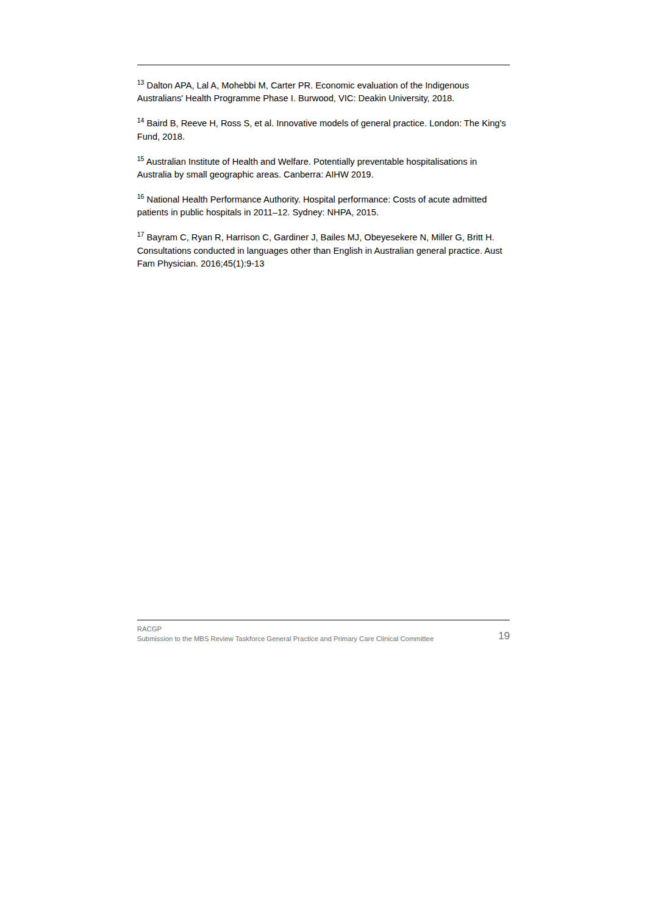13 Dalton APA, Lal A, Mohebbi M, Carter PR. Economic evaluation of the Indigenous Australians' Health Programme Phase I. Burwood, VIC: Deakin University, 2018.
14 Baird B, Reeve H, Ross S, et al. Innovative models of general practice. London: The King's Fund, 2018.
15 Australian Institute of Health and Welfare. Potentially preventable hospitalisations in Australia by small geographic areas. Canberra: AIHW 2019.
16 National Health Performance Authority. Hospital performance: Costs of acute admitted patients in public hospitals in 2011–12. Sydney: NHPA, 2015.
17 Bayram C, Ryan R, Harrison C, Gardiner J, Bailes MJ, Obeyesekere N, Miller G, Britt H. Consultations conducted in languages other than English in Australian general practice. Aust Fam Physician. 2016;45(1):9-13
RACGP
Submission to the MBS Review Taskforce General Practice and Primary Care Clinical Committee
19